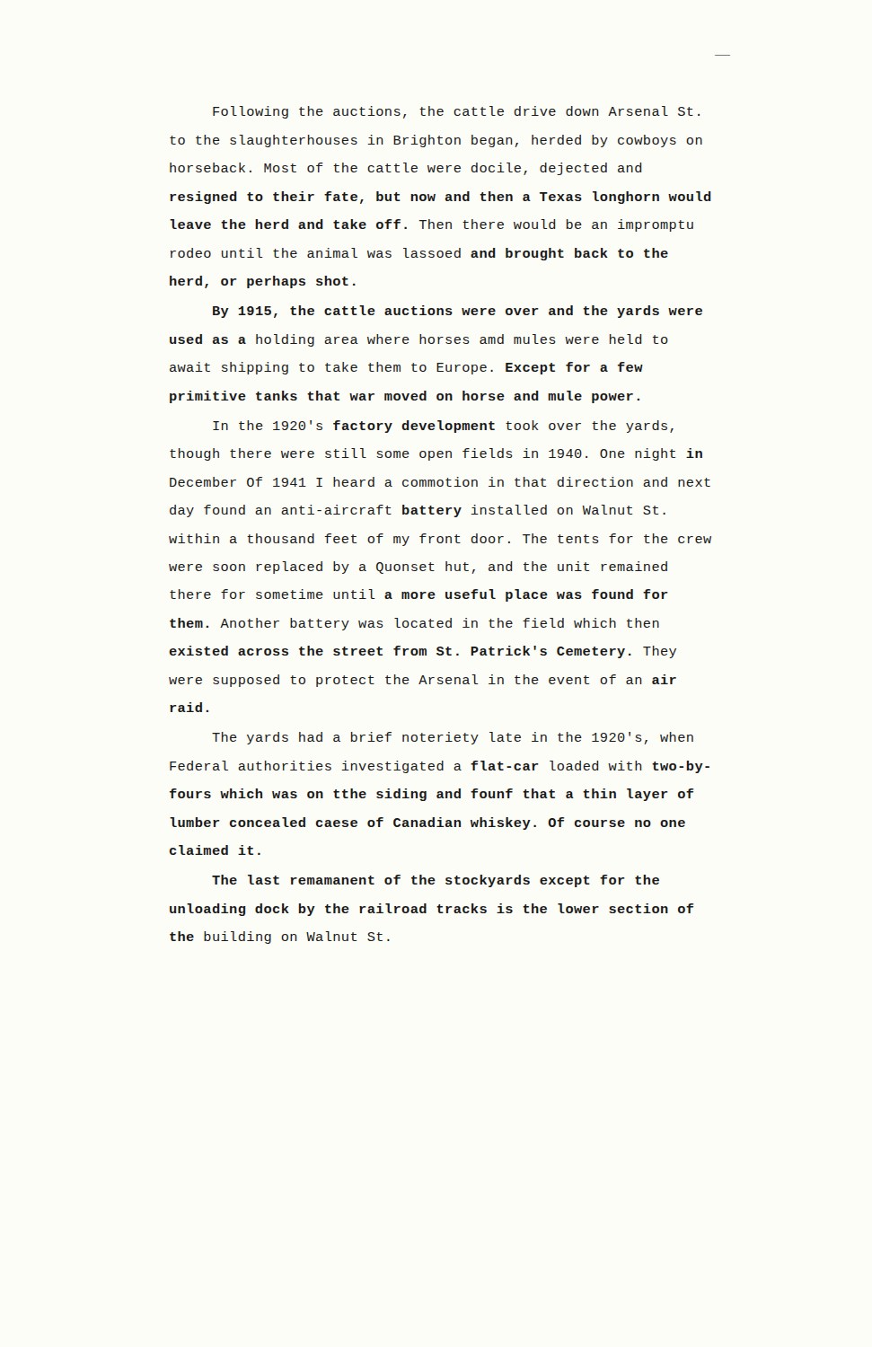——
Following the auctions, the cattle drive down Arsenal St. to the slaughterhouses in Brighton began, herded by cowboys on horseback. Most of the cattle were docile, dejected and resigned to their fate, but now and then a Texas longhorn would leave the herd and take off. Then there would be an impromptu rodeo until the animal was lassoed and brought back to the herd, or perhaps shot.
By 1915, the cattle auctions were over and the yards were used as a holding area where horses amd mules were held to await shipping to take them to Europe. Except for a few primitive tanks that war moved on horse and mule power.
In the 1920's factory development took over the yards, though there were still some open fields in 1940. One night in December Of 1941 I heard a commotion in that direction and next day found an anti-aircraft battery installed on Walnut St. within a thousand feet of my front door. The tents for the crew were soon replaced by a Quonset hut, and the unit remained there for sometime until a more useful place was found for them. Another battery was located in the field which then existed across the street from St. Patrick's Cemetery. They were supposed to protect the Arsenal in the event of an air raid.
The yards had a brief noteriety late in the 1920's, when Federal authorities investigated a flat-car loaded with two-by-fours which was on tthe siding and founf that a thin layer of lumber concealed caese of Canadian whiskey. Of course no one claimed it.
The last remamanent of the stockyards except for the unloading dock by the railroad tracks is the lower section of the building on Walnut St.